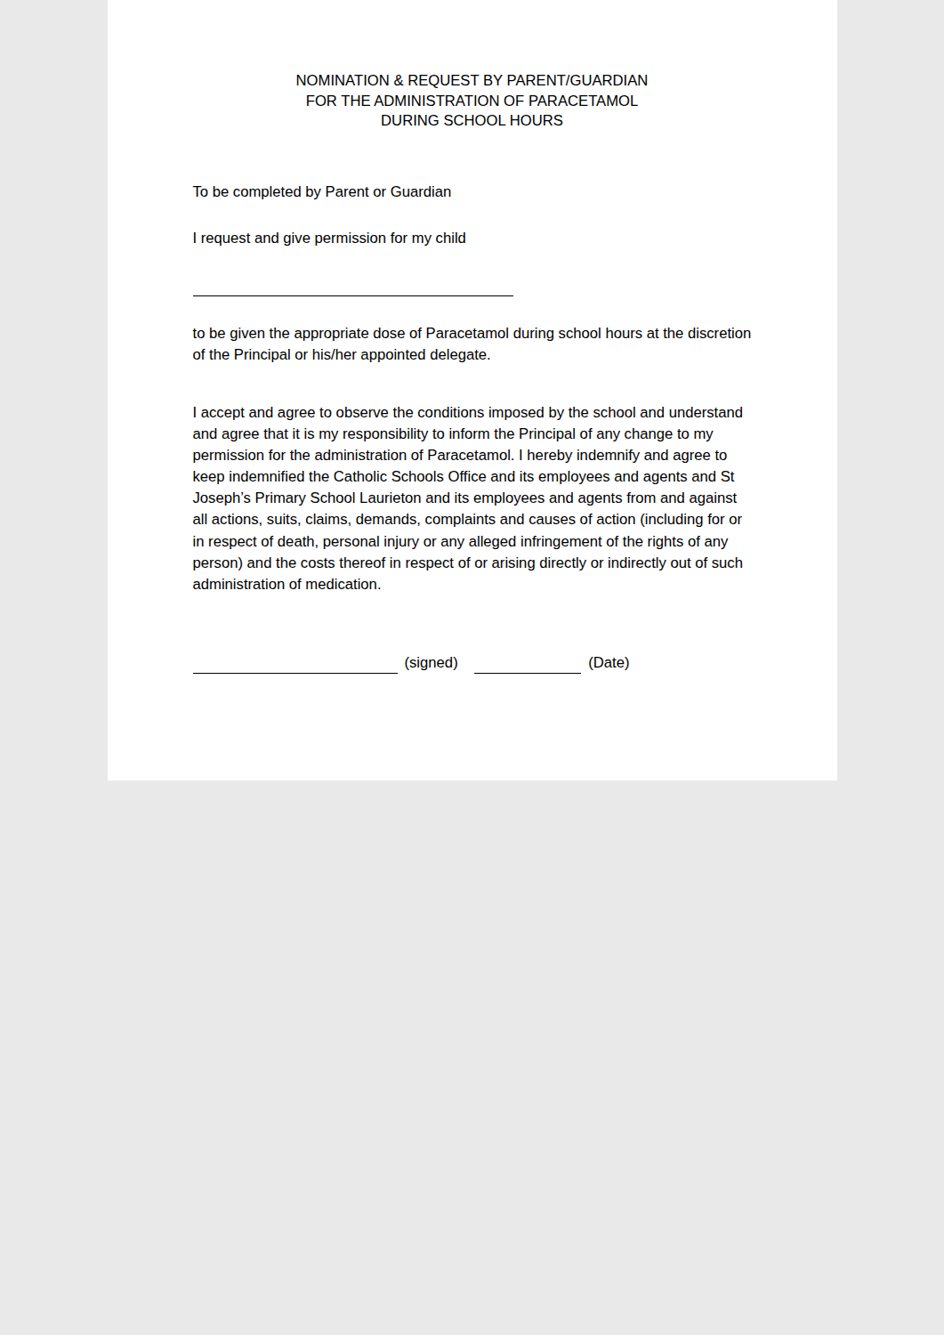Nomination & Request by Parent/Guardian
for the Administration of Paracetamol
During School Hours
To be completed by Parent or Guardian
I request and give permission for my child
to be given the appropriate dose of Paracetamol during school hours at the discretion of the Principal or his/her appointed delegate.
I accept and agree to observe the conditions imposed by the school and understand and agree that it is my responsibility to inform the Principal of any change to my permission for the administration of Paracetamol. I hereby indemnify and agree to keep indemnified the Catholic Schools Office and its employees and agents and St Joseph’s Primary School Laurieton and its employees and agents from and against all actions, suits, claims, demands, complaints and causes of action (including for or in respect of death, personal injury or any alleged infringement of the rights of any person) and the costs thereof in respect of or arising directly or indirectly out of such administration of medication.
(signed) (Date)